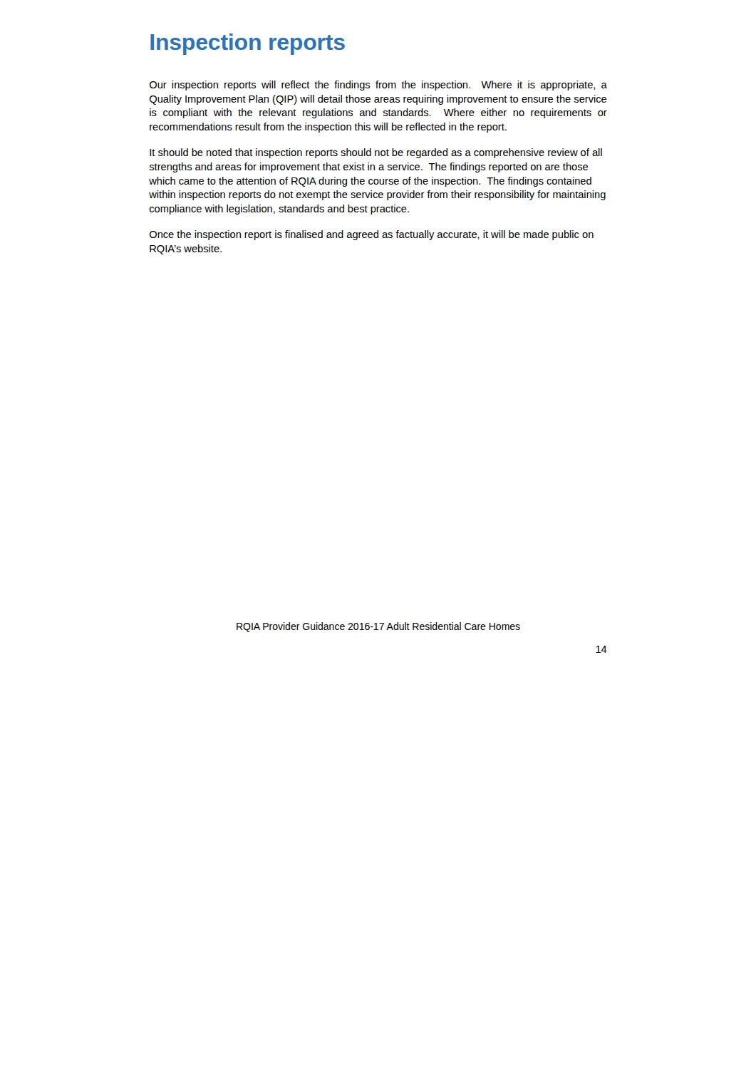Inspection reports
Our inspection reports will reflect the findings from the inspection. Where it is appropriate, a Quality Improvement Plan (QIP) will detail those areas requiring improvement to ensure the service is compliant with the relevant regulations and standards. Where either no requirements or recommendations result from the inspection this will be reflected in the report.
It should be noted that inspection reports should not be regarded as a comprehensive review of all strengths and areas for improvement that exist in a service. The findings reported on are those which came to the attention of RQIA during the course of the inspection. The findings contained within inspection reports do not exempt the service provider from their responsibility for maintaining compliance with legislation, standards and best practice.
Once the inspection report is finalised and agreed as factually accurate, it will be made public on RQIA’s website.
RQIA Provider Guidance 2016-17 Adult Residential Care Homes
14